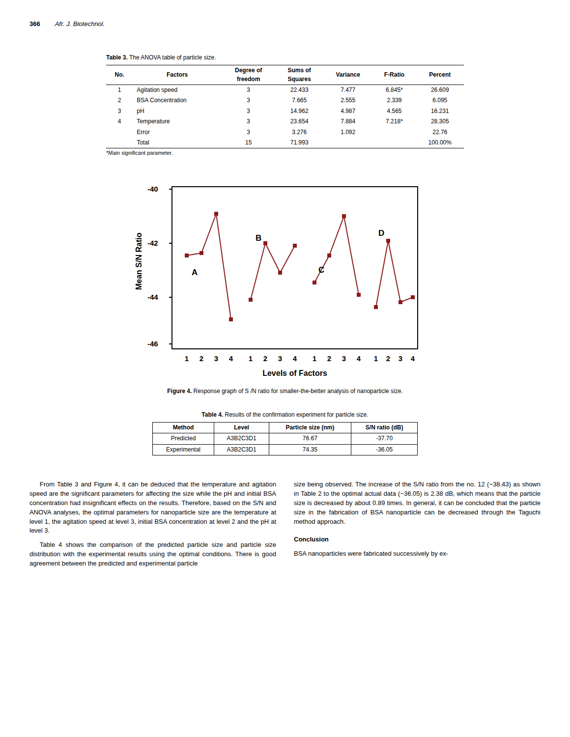366 Afr. J. Biotechnol.
Table 3. The ANOVA table of particle size.
| No. | Factors | Degree of freedom | Sums of Squares | Variance | F-Ratio | Percent |
| --- | --- | --- | --- | --- | --- | --- |
| 1 | Agitation speed | 3 | 22.433 | 7.477 | 6.845* | 26.609 |
| 2 | BSA Concentration | 3 | 7.665 | 2.555 | 2.339 | 6.095 |
| 3 | pH | 3 | 14.962 | 4.987 | 4.565 | 16.231 |
| 4 | Temperature | 3 | 23.654 | 7.884 | 7.218* | 28.305 |
| | Error | 3 | 3.276 | 1.092 | | 22.76 |
| | Total | 15 | 71.993 | | | 100.00% |
*Main significant parameter.
-40 -42 -44 -46 Mean S/N Ratio 1 2 3 4 1 2 3 4 1 2 3 4 1 2 3 4 Levels of Factors A B C D
Figure 4. Response graph of S /N ratio for smaller-the-better analysis of nanoparticle size.
Table 4. Results of the confirmation experiment for particle size.
| Method | Level | Particle size (nm) | S/N ratio (dB) |
| --- | --- | --- | --- |
| Predicted | A3B2C3D1 | 76.67 | -37.70 |
| Experimental | A3B2C3D1 | 74.35 | -36.05 |
From Table 3 and Figure 4, it can be deduced that the temperature and agitation speed are the significant parameters for affecting the size while the pH and initial BSA concentration had insignificant effects on the results. Therefore, based on the S/N and ANOVA analyses, the optimal parameters for nanoparticle size are the temperature at level 1, the agitation speed at level 3, initial BSA concentration at level 2 and the pH at level 3.
Table 4 shows the comparison of the predicted particle size and particle size distribution with the experimental results using the optimal conditions. There is good agreement between the predicted and experimental particle
size being observed. The increase of the S/N ratio from the no. 12 (−38.43) as shown in Table 2 to the optimal actual data (−36.05) is 2.38 dB, which means that the particle size is decreased by about 0.89 times. In general, it can be concluded that the particle size in the fabrication of BSA nanoparticle can be decreased through the Taguchi method approach.
Conclusion
BSA nanoparticles were fabricated successively by ex-